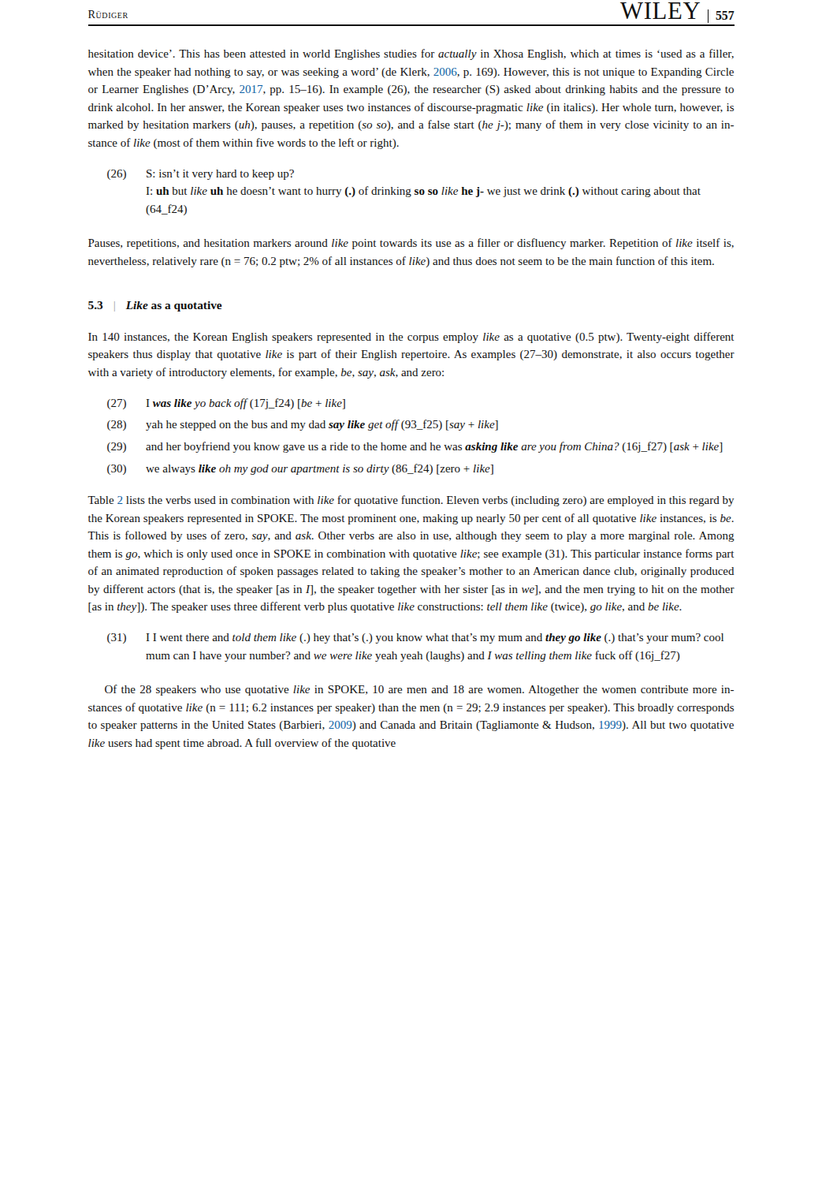Rüdiger
WILEY
557
hesitation device’. This has been attested in world Englishes studies for actually in Xhosa English, which at times is ‘used as a filler, when the speaker had nothing to say, or was seeking a word’ (de Klerk, 2006, p. 169). However, this is not unique to Expanding Circle or Learner Englishes (D’Arcy, 2017, pp. 15–16). In example (26), the researcher (S) asked about drinking habits and the pressure to drink alcohol. In her answer, the Korean speaker uses two instances of discourse-pragmatic like (in italics). Her whole turn, however, is marked by hesitation markers (uh), pauses, a repetition (so so), and a false start (he j-); many of them in very close vicinity to an instance of like (most of them within five words to the left or right).
(26)
S: isn’t it very hard to keep up? I: uh but like uh he doesn’t want to hurry (.) of drinking so so like he j- we just we drink (.) without caring about that (64_f24)
Pauses, repetitions, and hesitation markers around like point towards its use as a filler or disfluency marker. Repetition of like itself is, nevertheless, relatively rare (n = 76; 0.2 ptw; 2% of all instances of like) and thus does not seem to be the main function of this item.
5.3|Like as a quotative
In 140 instances, the Korean English speakers represented in the corpus employ like as a quotative (0.5 ptw). Twenty-eight different speakers thus display that quotative like is part of their English repertoire. As examples (27–30) demonstrate, it also occurs together with a variety of introductory elements, for example, be, say, ask, and zero:
(27)
I was like yo back off (17j_f24) [be + like]
(28)
yah he stepped on the bus and my dad say like get off (93_f25) [say + like]
(29)
and her boyfriend you know gave us a ride to the home and he was asking like are you from China? (16j_f27) [ask + like]
(30)
we always like oh my god our apartment is so dirty (86_f24) [zero + like]
Table 2 lists the verbs used in combination with like for quotative function. Eleven verbs (including zero) are employed in this regard by the Korean speakers represented in SPOKE. The most prominent one, making up nearly 50 per cent of all quotative like instances, is be. This is followed by uses of zero, say, and ask. Other verbs are also in use, although they seem to play a more marginal role. Among them is go, which is only used once in SPOKE in combination with quotative like; see example (31). This particular instance forms part of an animated reproduction of spoken passages related to taking the speaker’s mother to an American dance club, originally produced by different actors (that is, the speaker [as in I], the speaker together with her sister [as in we], and the men trying to hit on the mother [as in they]). The speaker uses three different verb plus quotative like constructions: tell them like (twice), go like, and be like.
(31)
I I went there and told them like (.) hey that’s (.) you know what that’s my mum and they go like (.) that’s your mum? cool mum can I have your number? and we were like yeah yeah (laughs) and I was telling them like fuck off (16j_f27)
Of the 28 speakers who use quotative like in SPOKE, 10 are men and 18 are women. Altogether the women contribute more instances of quotative like (n = 111; 6.2 instances per speaker) than the men (n = 29; 2.9 instances per speaker). This broadly corresponds to speaker patterns in the United States (Barbieri, 2009) and Canada and Britain (Tagliamonte & Hudson, 1999). All but two quotative like users had spent time abroad. A full overview of the quotative